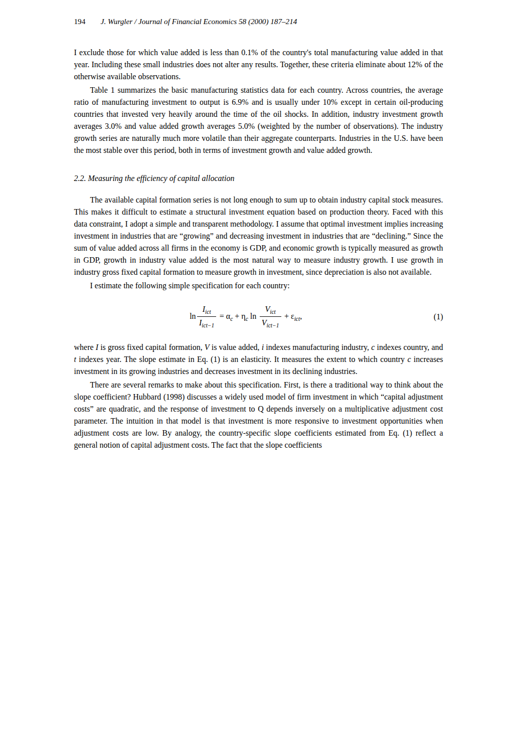194 J. Wurgler / Journal of Financial Economics 58 (2000) 187–214
I exclude those for which value added is less than 0.1% of the country's total manufacturing value added in that year. Including these small industries does not alter any results. Together, these criteria eliminate about 12% of the otherwise available observations.
Table 1 summarizes the basic manufacturing statistics data for each country. Across countries, the average ratio of manufacturing investment to output is 6.9% and is usually under 10% except in certain oil-producing countries that invested very heavily around the time of the oil shocks. In addition, industry investment growth averages 3.0% and value added growth averages 5.0% (weighted by the number of observations). The industry growth series are naturally much more volatile than their aggregate counterparts. Industries in the U.S. have been the most stable over this period, both in terms of investment growth and value added growth.
2.2. Measuring the efficiency of capital allocation
The available capital formation series is not long enough to sum up to obtain industry capital stock measures. This makes it difficult to estimate a structural investment equation based on production theory. Faced with this data constraint, I adopt a simple and transparent methodology. I assume that optimal investment implies increasing investment in industries that are “growing” and decreasing investment in industries that are “declining.” Since the sum of value added across all firms in the economy is GDP, and economic growth is typically measured as growth in GDP, growth in industry value added is the most natural way to measure industry growth. I use growth in industry gross fixed capital formation to measure growth in investment, since depreciation is also not available.
I estimate the following simple specification for each country:
ln Iict Iict−1 = αc + ηc ln Vict Vict−1 + εict, (1)
where I is gross fixed capital formation, V is value added, i indexes manufacturing industry, c indexes country, and t indexes year. The slope estimate in Eq. (1) is an elasticity. It measures the extent to which country c increases investment in its growing industries and decreases investment in its declining industries.
There are several remarks to make about this specification. First, is there a traditional way to think about the slope coefficient? Hubbard (1998) discusses a widely used model of firm investment in which “capital adjustment costs” are quadratic, and the response of investment to Q depends inversely on a multiplicative adjustment cost parameter. The intuition in that model is that investment is more responsive to investment opportunities when adjustment costs are low. By analogy, the country-specific slope coefficients estimated from Eq. (1) reflect a general notion of capital adjustment costs. The fact that the slope coefficients